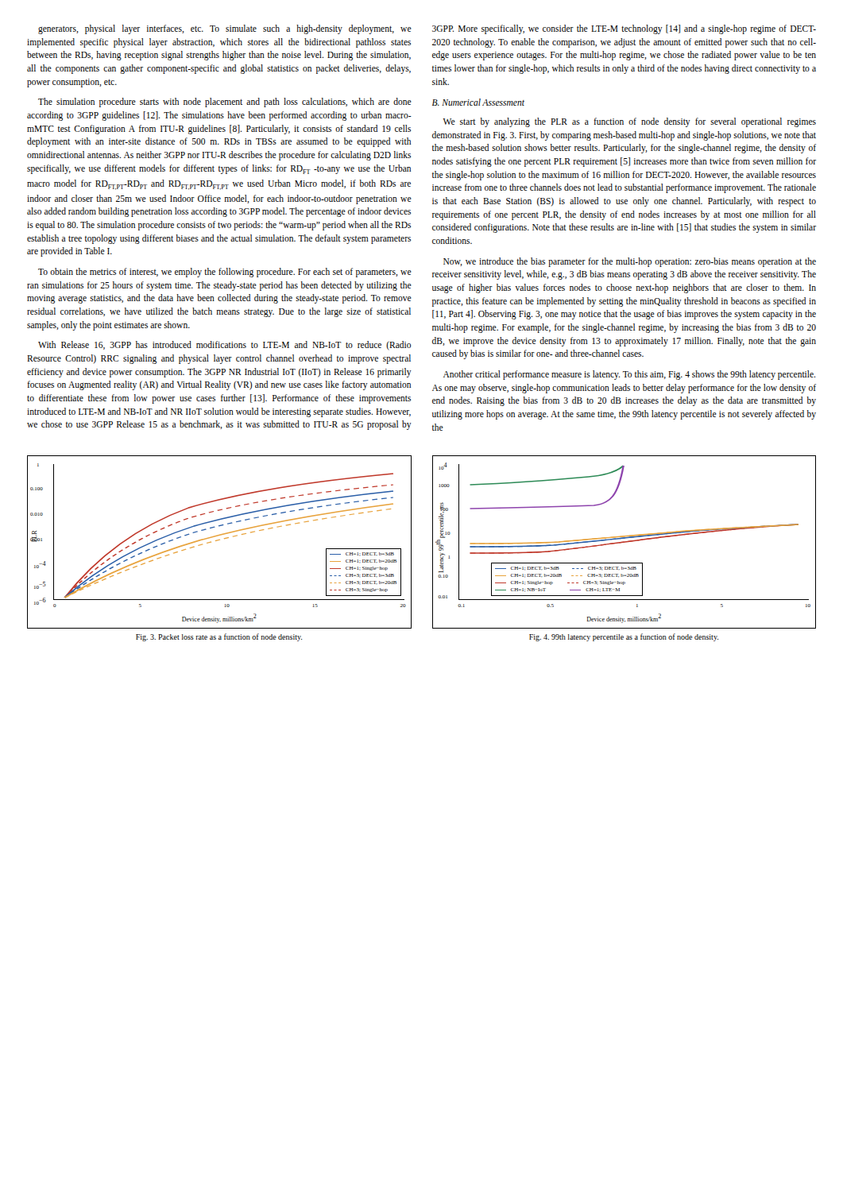generators, physical layer interfaces, etc. To simulate such a high-density deployment, we implemented specific physical layer abstraction, which stores all the bidirectional pathloss states between the RDs, having reception signal strengths higher than the noise level. During the simulation, all the components can gather component-specific and global statistics on packet deliveries, delays, power consumption, etc.
The simulation procedure starts with node placement and path loss calculations, which are done according to 3GPP guidelines [12]. The simulations have been performed according to urban macro-mMTC test Configuration A from ITU-R guidelines [8]. Particularly, it consists of standard 19 cells deployment with an inter-site distance of 500 m. RDs in TBSs are assumed to be equipped with omnidirectional antennas. As neither 3GPP nor ITU-R describes the procedure for calculating D2D links specifically, we use different models for different types of links: for RDFT -to-any we use the Urban macro model for RDFT,PT-RDPT and RDFT,PT-RDFT,PT we used Urban Micro model, if both RDs are indoor and closer than 25m we used Indoor Office model, for each indoor-to-outdoor penetration we also added random building penetration loss according to 3GPP model. The percentage of indoor devices is equal to 80. The simulation procedure consists of two periods: the “warm-up” period when all the RDs establish a tree topology using different biases and the actual simulation. The default system parameters are provided in Table I.
To obtain the metrics of interest, we employ the following procedure. For each set of parameters, we ran simulations for 25 hours of system time. The steady-state period has been detected by utilizing the moving average statistics, and the data have been collected during the steady-state period. To remove residual correlations, we have utilized the batch means strategy. Due to the large size of statistical samples, only the point estimates are shown.
With Release 16, 3GPP has introduced modifications to LTE-M and NB-IoT to reduce (Radio Resource Control) RRC signaling and physical layer control channel overhead to improve spectral efficiency and device power consumption. The 3GPP NR Industrial IoT (IIoT) in Release 16 primarily focuses on Augmented reality (AR) and Virtual Reality (VR) and new use cases like factory automation to differentiate these from low power use cases further [13]. Performance of these improvements introduced to LTE-M and NB-IoT and NR IIoT solution would be interesting separate studies. However, we chose to use 3GPP Release 15 as a benchmark, as it was submitted to ITU-R as 5G proposal by 3GPP. More specifically, we consider the LTE-M technology [14] and a single-hop regime of DECT-2020 technology. To enable the comparison, we adjust the amount of emitted power such that no cell-edge users experience outages. For the multi-hop regime, we chose the radiated power value to be ten times lower than for single-hop, which results in only a third of the nodes having direct connectivity to a sink.
B. Numerical Assessment
We start by analyzing the PLR as a function of node density for several operational regimes demonstrated in Fig. 3. First, by comparing mesh-based multi-hop and single-hop solutions, we note that the mesh-based solution shows better results. Particularly, for the single-channel regime, the density of nodes satisfying the one percent PLR requirement [5] increases more than twice from seven million for the single-hop solution to the maximum of 16 million for DECT-2020. However, the available resources increase from one to three channels does not lead to substantial performance improvement. The rationale is that each Base Station (BS) is allowed to use only one channel. Particularly, with respect to requirements of one percent PLR, the density of end nodes increases by at most one million for all considered configurations. Note that these results are in-line with [15] that studies the system in similar conditions.
Now, we introduce the bias parameter for the multi-hop operation: zero-bias means operation at the receiver sensitivity level, while, e.g., 3 dB bias means operating 3 dB above the receiver sensitivity. The usage of higher bias values forces nodes to choose next-hop neighbors that are closer to them. In practice, this feature can be implemented by setting the minQuality threshold in beacons as specified in [11, Part 4]. Observing Fig. 3, one may notice that the usage of bias improves the system capacity in the multi-hop regime. For example, for the single-channel regime, by increasing the bias from 3 dB to 20 dB, we improve the device density from 13 to approximately 17 million. Finally, note that the gain caused by bias is similar for one- and three-channel cases.
Another critical performance measure is latency. To this aim, Fig. 4 shows the 99th latency percentile. As one may observe, single-hop communication leads to better delay performance for the low density of end nodes. Raising the bias from 3 dB to 20 dB increases the delay as the data are transmitted by utilizing more hops on average. At the same time, the 99th latency percentile is not severely affected by the
PLR
1
0.100
0.010
0.001
10−4
10−5
10−6
CH=1; DECT, b=3dB
CH=1; DECT, b=20dB
CH=1; Single−hop
CH=3; DECT, b=3dB
CH=3; DECT, b=20dB
CH=3; Single−hop
05101520
Device density, millions/km2
Fig. 3. Packet loss rate as a function of node density.
Latency 99th percentile, ms
104
1000
100
10
1
0.10
0.01
CH=1; DECT, b=3dB CH=3; DECT, b=3dB
CH=1; DECT, b=20dB CH=3; DECT, b=20dB
CH=1; Single−hop CH=3; Single−hop
CH=1; NB−IoT CH=1; LTE−M
0.10.51510
Device density, millions/km2
Fig. 4. 99th latency percentile as a function of node density.